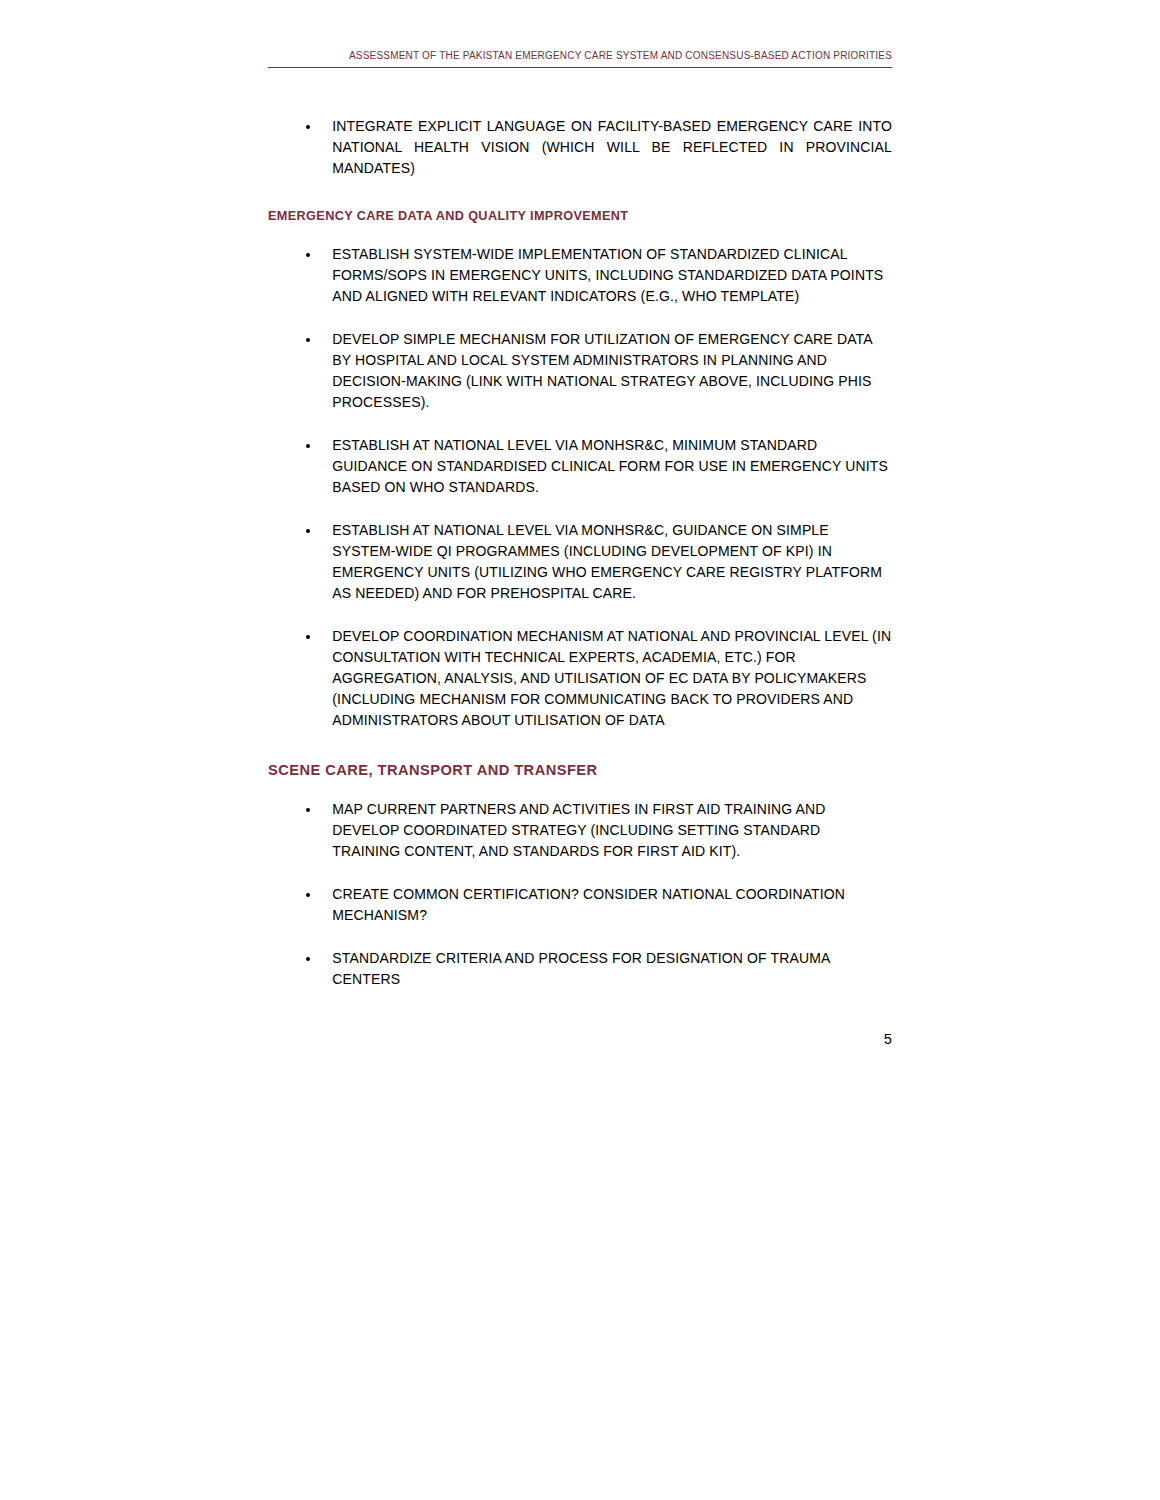Assessment Of The Pakistan Emergency Care System And Consensus-Based Action Priorities
Integrate explicit language on facility-based emergency care into national health vision (which will be reflected in provincial mandates)
Emergency care data and quality improvement
Establish System-wide implementation of standardized clinical forms/SOPS IN emergency units, including standardized data points and aligned with relevant indicators (e.g., WHO template)
Develop simple mechanism for utilization of emergency care data by hospital and local system administrators in planning and decision-making (link with national strategy above, including PHIS processes).
Establish at national level via MoNHSR&C, minimum standard guidance on standardised clinical form for use in emergency units based on WHO standards.
Establish at national level via MoNHSR&C, guidance on simple system-wide QI programmes (including development of KPI) in emergency units (utilizing WHO emergency care registry platform as needed) and for prehospital care.
Develop coordination mechanism at national and provincial level (in consultation with technical experts, academia, etc.) for aggregation, analysis, and utilisation of EC data by policymakers (Including mechanism for communicating back to providers and administrators about utilisation of data
Scene care, transport and transfer
Map current partners and activities in first aid training and develop coordinated strategy (including setting standard training content, and standards for first aid kit).
Create common certification? Consider national coordination mechanism?
Standardize criteria and process for designation of trauma centers
5